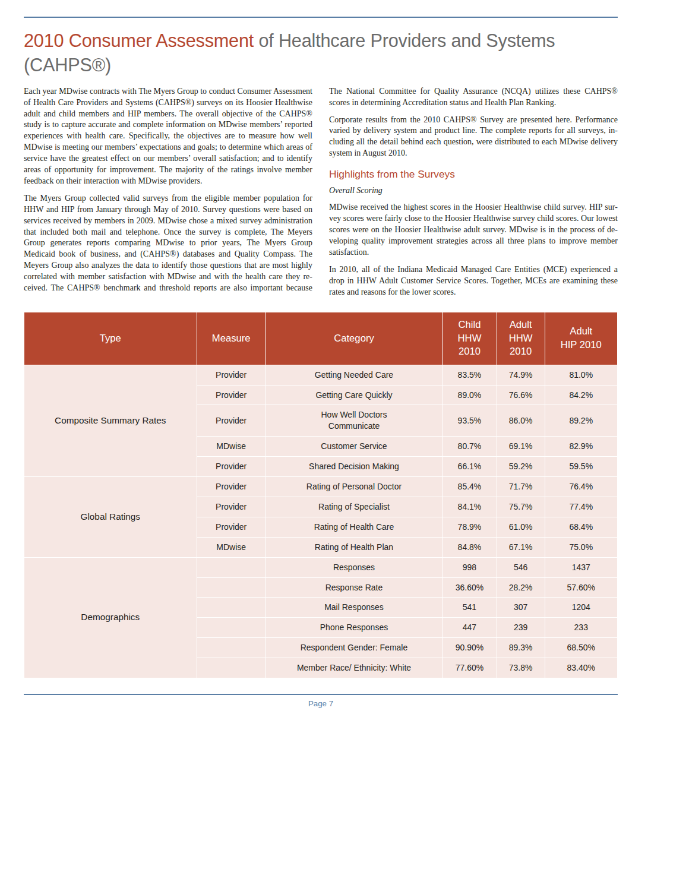2010 Consumer Assessment of Healthcare Providers and Systems (CAHPS®)
Each year MDwise contracts with The Myers Group to conduct Consumer Assessment of Health Care Providers and Systems (CAHPS®) surveys on its Hoosier Healthwise adult and child members and HIP members. The overall objective of the CAHPS® study is to capture accurate and complete information on MDwise members’ reported experiences with health care. Specifically, the objectives are to measure how well MDwise is meeting our members’ expectations and goals; to determine which areas of service have the greatest effect on our members’ overall satisfaction; and to identify areas of opportunity for improvement. The majority of the ratings involve member feedback on their interaction with MDwise providers.
The Myers Group collected valid surveys from the eligible member population for HHW and HIP from January through May of 2010. Survey questions were based on services received by members in 2009. MDwise chose a mixed survey administration that included both mail and telephone. Once the survey is complete, The Meyers Group generates reports comparing MDwise to prior years, The Myers Group Medicaid book of business, and (CAHPS®) databases and Quality Compass. The Meyers Group also analyzes the data to identify those questions that are most highly correlated with member satisfaction with MDwise and with the health care they received. The CAHPS® benchmark and threshold reports are also important because The National Committee for Quality Assurance (NCQA) utilizes these CAHPS® scores in determining Accreditation status and Health Plan Ranking.
Corporate results from the 2010 CAHPS® Survey are presented here. Performance varied by delivery system and product line. The complete reports for all surveys, including all the detail behind each question, were distributed to each MDwise delivery system in August 2010.
Highlights from the Surveys
Overall Scoring
MDwise received the highest scores in the Hoosier Healthwise child survey. HIP survey scores were fairly close to the Hoosier Healthwise survey child scores. Our lowest scores were on the Hoosier Healthwise adult survey. MDwise is in the process of developing quality improvement strategies across all three plans to improve member satisfaction.
In 2010, all of the Indiana Medicaid Managed Care Entities (MCE) experienced a drop in HHW Adult Customer Service Scores. Together, MCEs are examining these rates and reasons for the lower scores.
| Type | Measure | Category | Child HHW 2010 | Adult HHW 2010 | Adult HIP 2010 |
| --- | --- | --- | --- | --- | --- |
| Composite Summary Rates | Provider | Getting Needed Care | 83.5% | 74.9% | 81.0% |
| Provider | Getting Care Quickly | 89.0% | 76.6% | 84.2% |
| Provider | How Well Doctors Communicate | 93.5% | 86.0% | 89.2% |
| MDwise | Customer Service | 80.7% | 69.1% | 82.9% |
| Provider | Shared Decision Making | 66.1% | 59.2% | 59.5% |
| Global Ratings | Provider | Rating of Personal Doctor | 85.4% | 71.7% | 76.4% |
| Provider | Rating of Specialist | 84.1% | 75.7% | 77.4% |
| Provider | Rating of Health Care | 78.9% | 61.0% | 68.4% |
| MDwise | Rating of Health Plan | 84.8% | 67.1% | 75.0% |
| Demographics | | Responses | 998 | 546 | 1437 |
| | Response Rate | 36.60% | 28.2% | 57.60% |
| | Mail Responses | 541 | 307 | 1204 |
| | Phone Responses | 447 | 239 | 233 |
| | Respondent Gender: Female | 90.90% | 89.3% | 68.50% |
| | Member Race/ Ethnicity: White | 77.60% | 73.8% | 83.40% |
Page 7